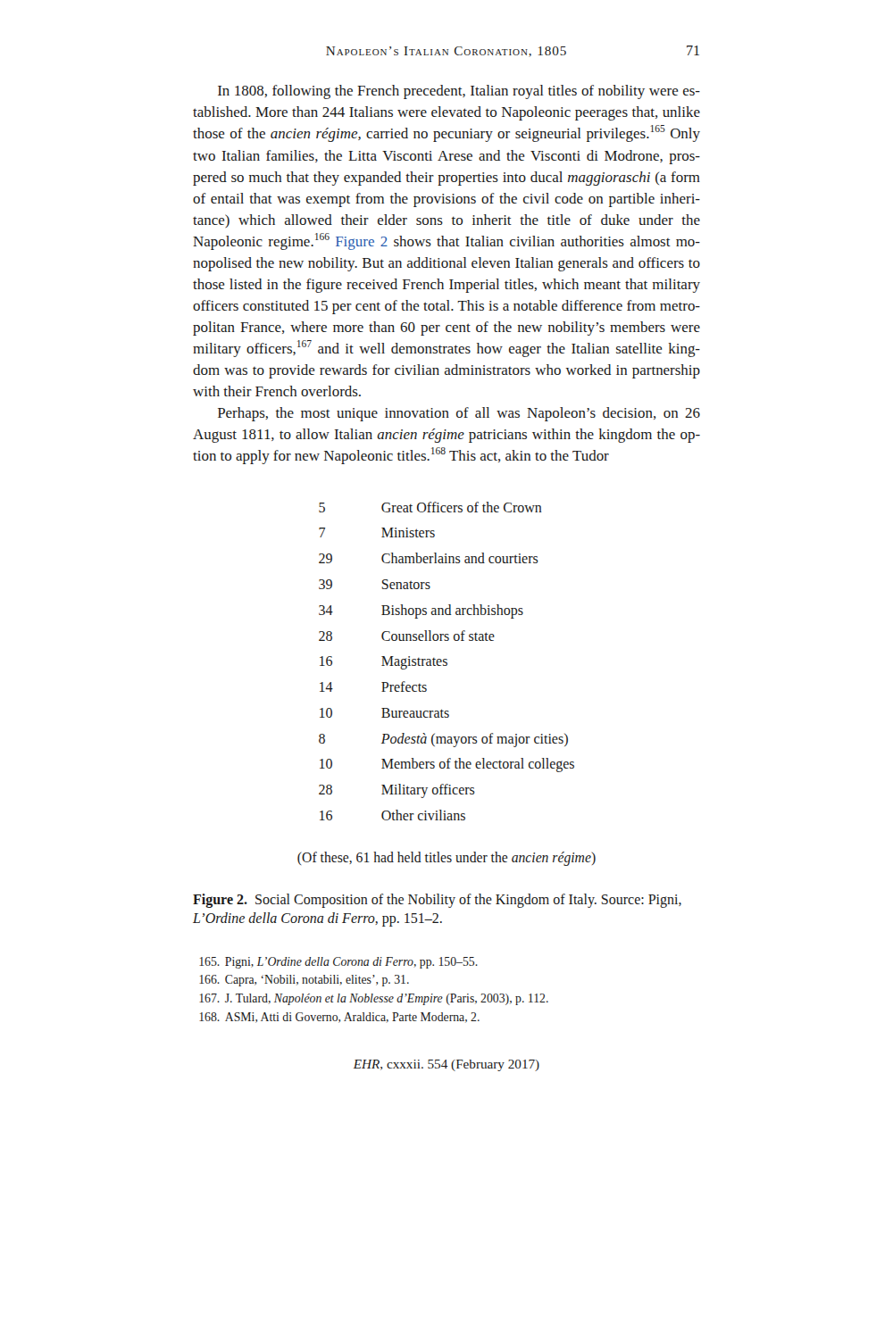Napoleon’s Italian Coronation, 1805 71
In 1808, following the French precedent, Italian royal titles of nobility were established. More than 244 Italians were elevated to Napoleonic peerages that, unlike those of the ancien régime, carried no pecuniary or seigneurial privileges.165 Only two Italian families, the Litta Visconti Arese and the Visconti di Modrone, prospered so much that they expanded their properties into ducal maggioraschi (a form of entail that was exempt from the provisions of the civil code on partible inheritance) which allowed their elder sons to inherit the title of duke under the Napoleonic regime.166 Figure 2 shows that Italian civilian authorities almost monopolised the new nobility. But an additional eleven Italian generals and officers to those listed in the figure received French Imperial titles, which meant that military officers constituted 15 per cent of the total. This is a notable difference from metropolitan France, where more than 60 per cent of the new nobility’s members were military officers,167 and it well demonstrates how eager the Italian satellite kingdom was to provide rewards for civilian administrators who worked in partnership with their French overlords.
Perhaps, the most unique innovation of all was Napoleon’s decision, on 26 August 1811, to allow Italian ancien régime patricians within the kingdom the option to apply for new Napoleonic titles.168 This act, akin to the Tudor
| 5 | Great Officers of the Crown |
| 7 | Ministers |
| 29 | Chamberlains and courtiers |
| 39 | Senators |
| 34 | Bishops and archbishops |
| 28 | Counsellors of state |
| 16 | Magistrates |
| 14 | Prefects |
| 10 | Bureaucrats |
| 8 | Podestà (mayors of major cities) |
| 10 | Members of the electoral colleges |
| 28 | Military officers |
| 16 | Other civilians |
(Of these, 61 had held titles under the ancien régime)
Figure 2. Social Composition of the Nobility of the Kingdom of Italy. Source: Pigni, L’Ordine della Corona di Ferro, pp. 151–2.
165. Pigni, L’Ordine della Corona di Ferro, pp. 150–55.
166. Capra, ‘Nobili, notabili, elites’, p. 31.
167. J. Tulard, Napoléon et la Noblesse d’Empire (Paris, 2003), p. 112.
168. ASMi, Atti di Governo, Araldica, Parte Moderna, 2.
EHR, cxxxii. 554 (February 2017)